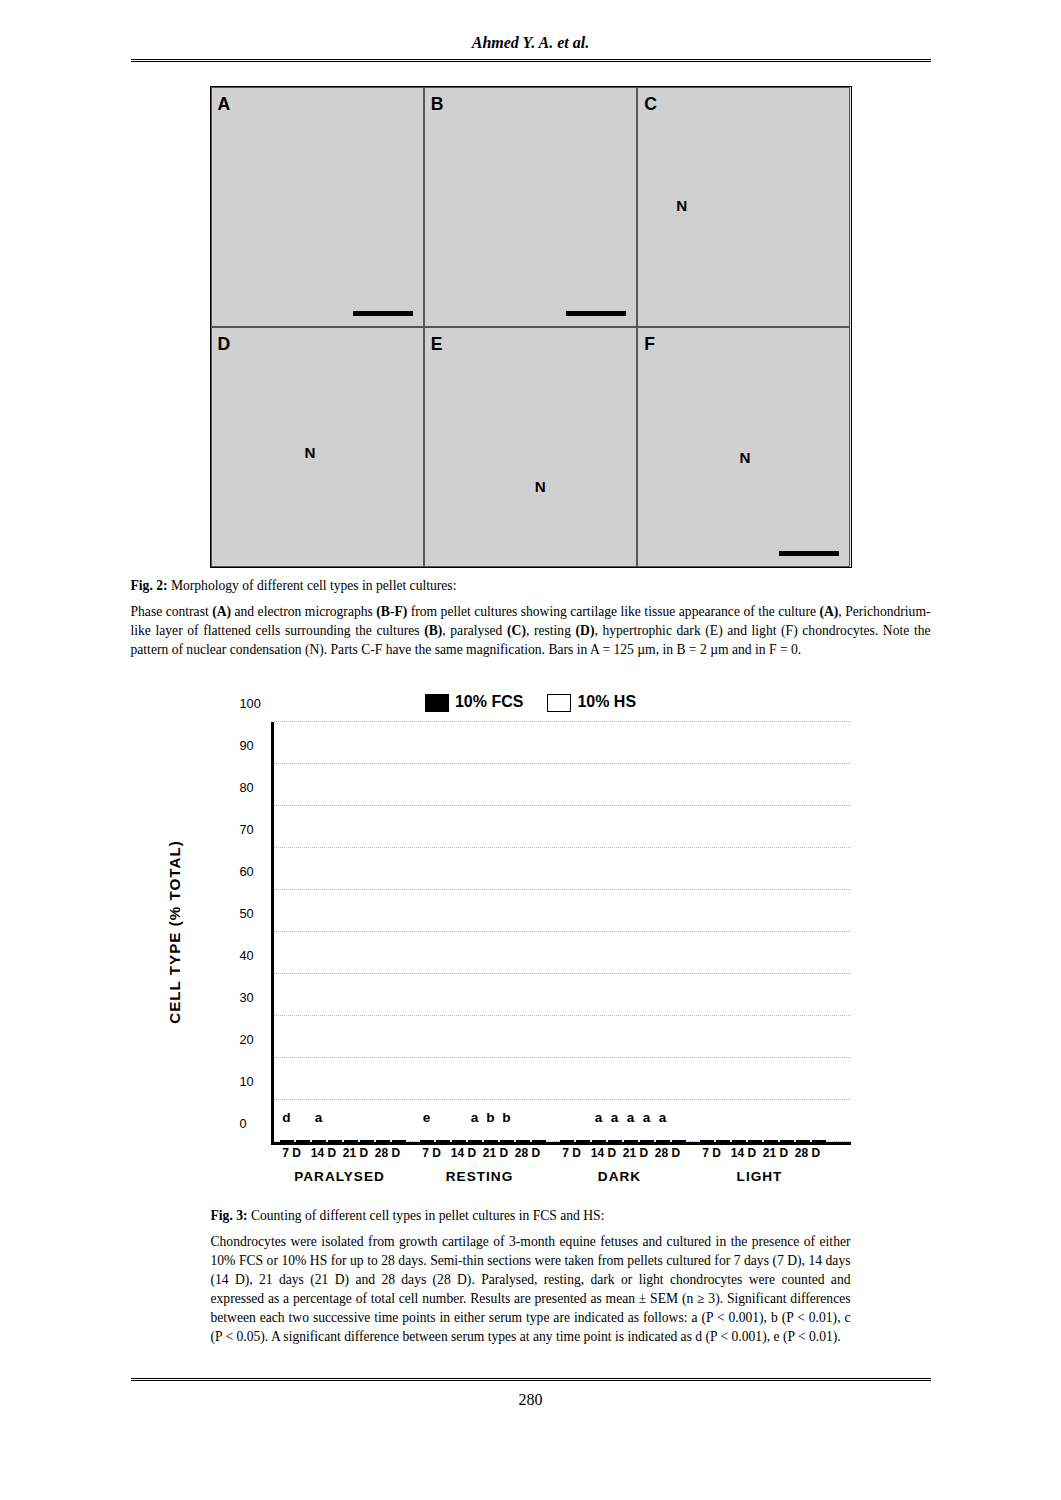Ahmed Y. A. et al.
A
B
C N
D N
E N
F N
Fig. 2: Morphology of different cell types in pellet cultures:
Phase contrast (A) and electron micrographs (B-F) from pellet cultures showing cartilage like tissue appearance of the culture (A), Perichondrium-like layer of flattened cells surrounding the cultures (B), paralysed (C), resting (D), hypertrophic dark (E) and light (F) chondrocytes. Note the pattern of nuclear condensation (N). Parts C-F have the same magnification. Bars in A = 125 µm, in B = 2 µm and in F = 0.
10% FCS 10% HS
CELL TYPE (% TOTAL)
0 10 20 30 40 50 60 70 80 90 100
d
a
e
a
b
b
a
a
a
a
a
7 D 14 D 21 D 28 D
7 D 14 D 21 D 28 D
7 D 14 D 21 D 28 D
7 D 14 D 21 D 28 D
PARALYSED
RESTING
DARK
LIGHT
Fig. 3: Counting of different cell types in pellet cultures in FCS and HS:
Chondrocytes were isolated from growth cartilage of 3-month equine fetuses and cultured in the presence of either 10% FCS or 10% HS for up to 28 days. Semi-thin sections were taken from pellets cultured for 7 days (7 D), 14 days (14 D), 21 days (21 D) and 28 days (28 D). Paralysed, resting, dark or light chondrocytes were counted and expressed as a percentage of total cell number. Results are presented as mean ± SEM (n ≥ 3). Significant differences between each two successive time points in either serum type are indicated as follows: a (P < 0.001), b (P < 0.01), c (P < 0.05). A significant difference between serum types at any time point is indicated as d (P < 0.001), e (P < 0.01).
280